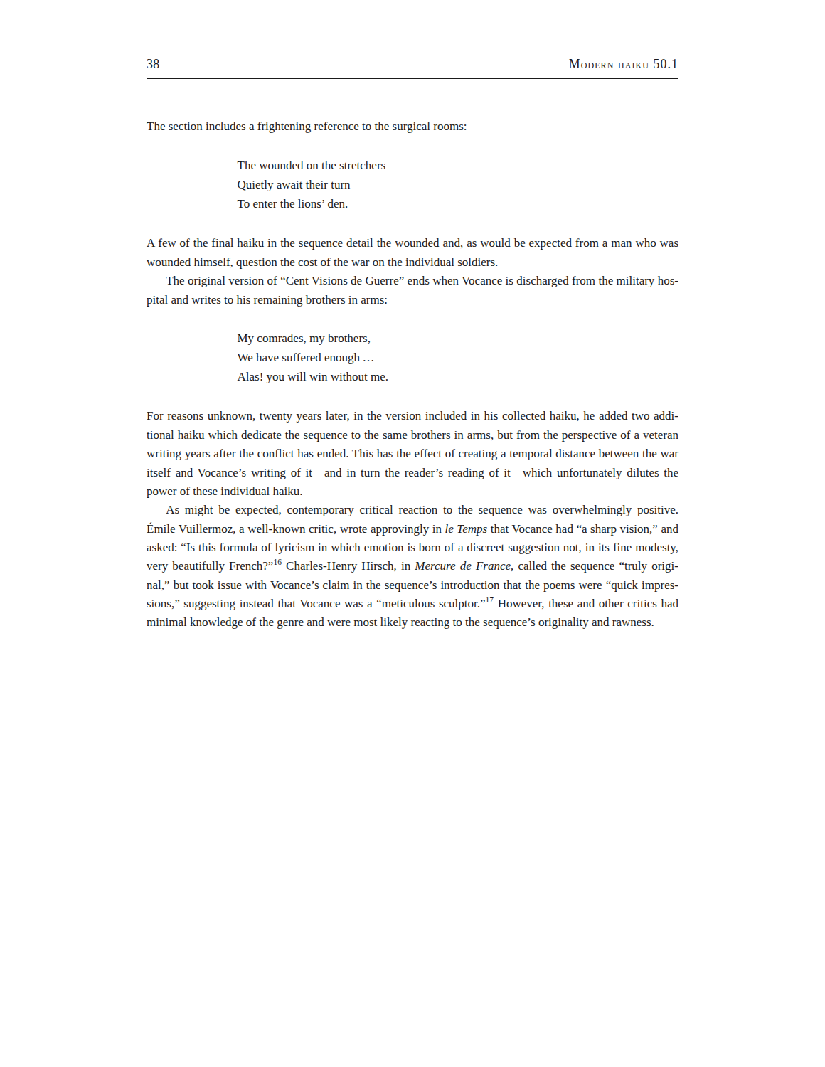38 Modern Haiku 50.1
The section includes a frightening reference to the surgical rooms:
The wounded on the stretchers
Quietly await their turn
To enter the lions’ den.
A few of the final haiku in the sequence detail the wounded and, as would be expected from a man who was wounded himself, question the cost of the war on the individual soldiers.
The original version of “Cent Visions de Guerre” ends when Vocance is discharged from the military hospital and writes to his remaining brothers in arms:
My comrades, my brothers,
We have suffered enough …
Alas! you will win without me.
For reasons unknown, twenty years later, in the version included in his collected haiku, he added two additional haiku which dedicate the sequence to the same brothers in arms, but from the perspective of a veteran writing years after the conflict has ended. This has the effect of creating a temporal distance between the war itself and Vocance’s writing of it—and in turn the reader’s reading of it—which unfortunately dilutes the power of these individual haiku.
As might be expected, contemporary critical reaction to the sequence was overwhelmingly positive. Émile Vuillermoz, a well-known critic, wrote approvingly in le Temps that Vocance had “a sharp vision,” and asked: “Is this formula of lyricism in which emotion is born of a discreet suggestion not, in its fine modesty, very beautifully French?”16 Charles-Henry Hirsch, in Mercure de France, called the sequence “truly original,” but took issue with Vocance’s claim in the sequence’s introduction that the poems were “quick impressions,” suggesting instead that Vocance was a “meticulous sculptor.”17 However, these and other critics had minimal knowledge of the genre and were most likely reacting to the sequence’s originality and rawness.